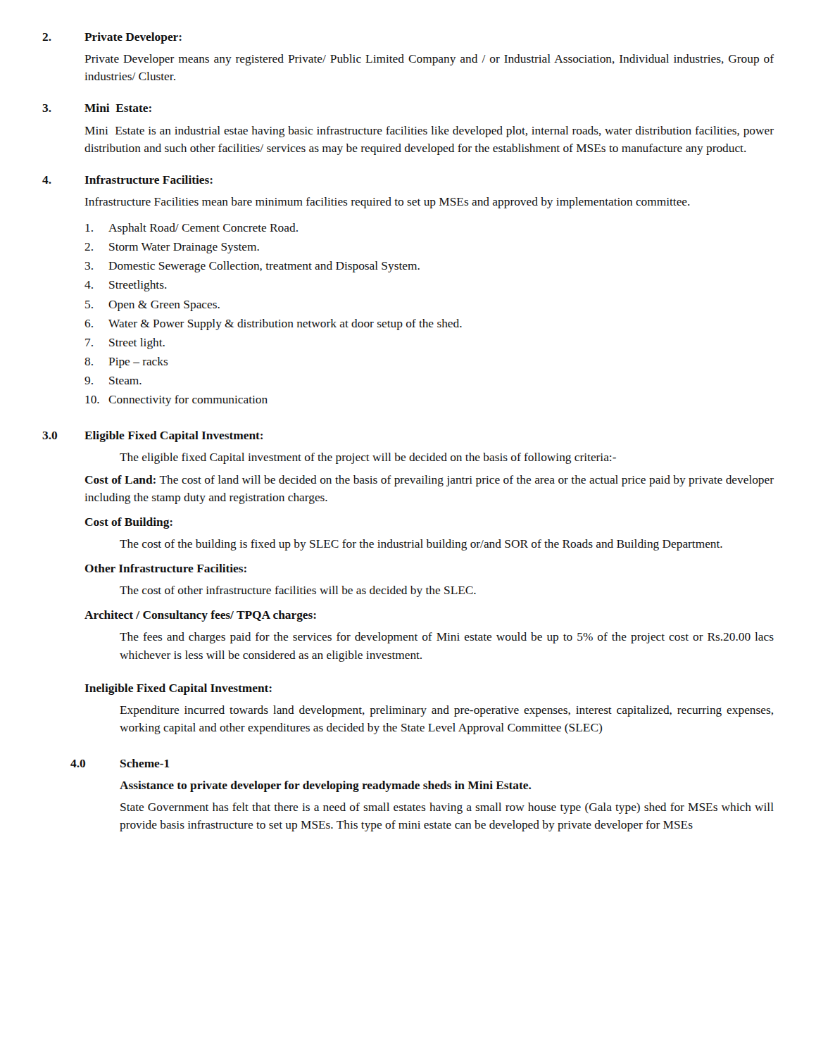2.
Private Developer:
Private Developer means any registered Private/ Public Limited Company and / or Industrial Association, Individual industries, Group of industries/ Cluster.
3.
Mini Estate:
Mini Estate is an industrial estae having basic infrastructure facilities like developed plot, internal roads, water distribution facilities, power distribution and such other facilities/ services as may be required developed for the establishment of MSEs to manufacture any product.
4.
Infrastructure Facilities:
Infrastructure Facilities mean bare minimum facilities required to set up MSEs and approved by implementation committee.
1. Asphalt Road/ Cement Concrete Road.
2. Storm Water Drainage System.
3. Domestic Sewerage Collection, treatment and Disposal System.
4. Streetlights.
5. Open & Green Spaces.
6. Water & Power Supply & distribution network at door setup of the shed.
7. Street light.
8. Pipe – racks
9. Steam.
10. Connectivity for communication
3.0
Eligible Fixed Capital Investment:
The eligible fixed Capital investment of the project will be decided on the basis of following criteria:-
Cost of Land: The cost of land will be decided on the basis of prevailing jantri price of the area or the actual price paid by private developer including the stamp duty and registration charges.
Cost of Building:
The cost of the building is fixed up by SLEC for the industrial building or/and SOR of the Roads and Building Department.
Other Infrastructure Facilities:
The cost of other infrastructure facilities will be as decided by the SLEC.
Architect / Consultancy fees/ TPQA charges:
The fees and charges paid for the services for development of Mini estate would be up to 5% of the project cost or Rs.20.00 lacs whichever is less will be considered as an eligible investment.
Ineligible Fixed Capital Investment:
Expenditure incurred towards land development, preliminary and pre-operative expenses, interest capitalized, recurring expenses, working capital and other expenditures as decided by the State Level Approval Committee (SLEC)
4.0
Scheme-1
Assistance to private developer for developing readymade sheds in Mini Estate.
State Government has felt that there is a need of small estates having a small row house type (Gala type) shed for MSEs which will provide basis infrastructure to set up MSEs. This type of mini estate can be developed by private developer for MSEs